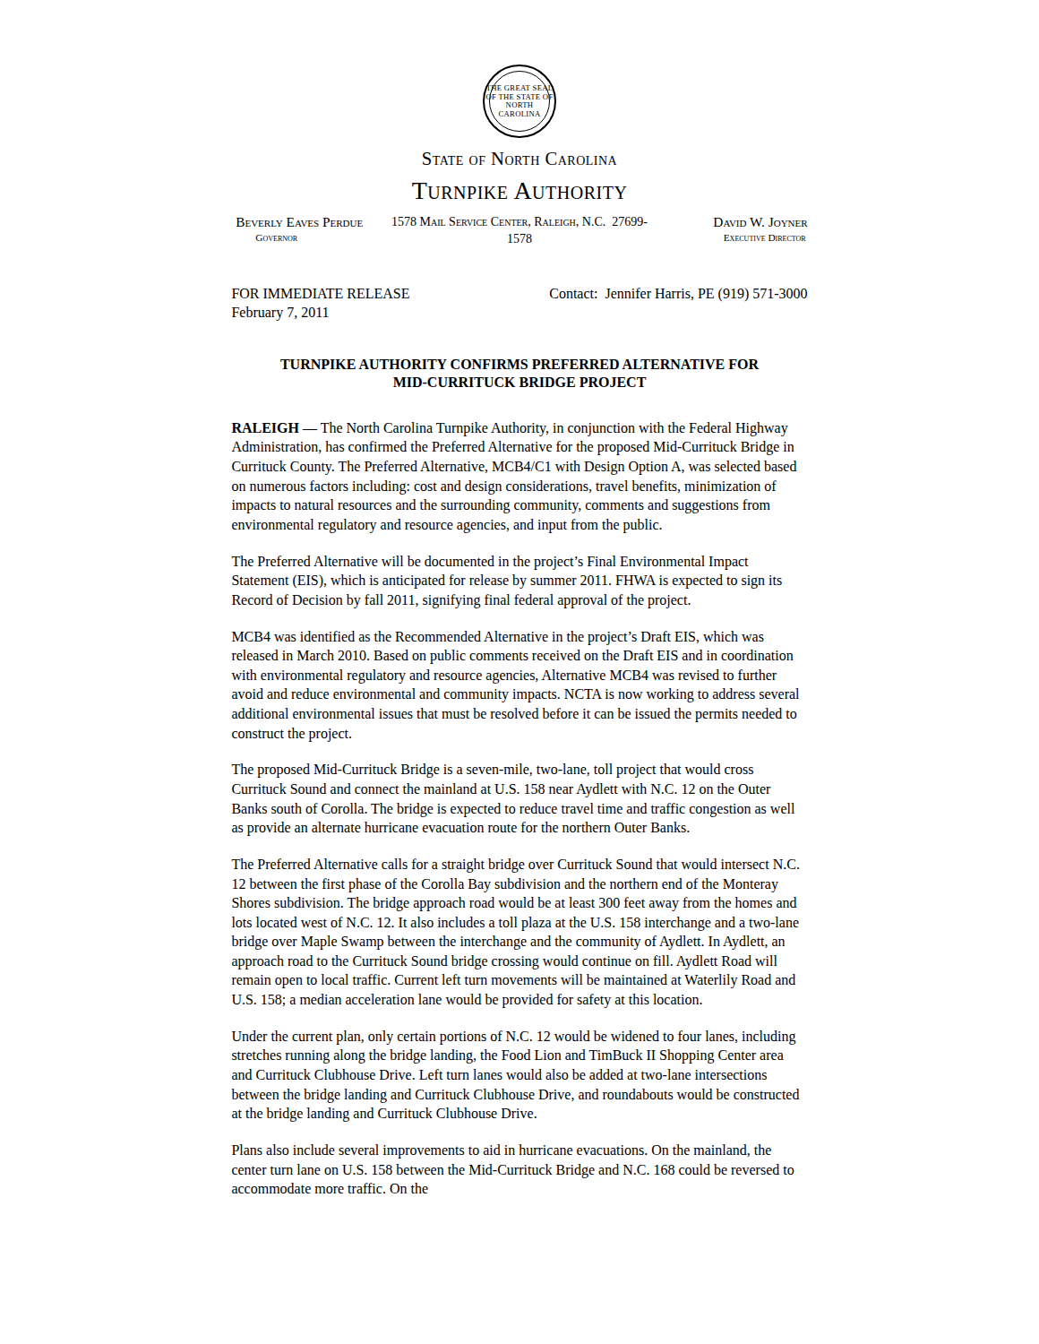THE GREAT SEAL
OF THE STATE OF
NORTH CAROLINA
State of North Carolina
Turnpike Authority
| Beverly Eaves Perdue Governor | 1578 Mail Service Center, Raleigh, N.C. 27699-1578 | David W. Joyner Executive Director |
FOR IMMEDIATE RELEASE
February 7, 2011
Contact: Jennifer Harris, PE (919) 571-3000
Turnpike Authority Confirms Preferred Alternative for
Mid-Currituck Bridge Project
RALEIGH — The North Carolina Turnpike Authority, in conjunction with the Federal Highway Administration, has confirmed the Preferred Alternative for the proposed Mid-Currituck Bridge in Currituck County. The Preferred Alternative, MCB4/C1 with Design Option A, was selected based on numerous factors including: cost and design considerations, travel benefits, minimization of impacts to natural resources and the surrounding community, comments and suggestions from environmental regulatory and resource agencies, and input from the public.
The Preferred Alternative will be documented in the project’s Final Environmental Impact Statement (EIS), which is anticipated for release by summer 2011. FHWA is expected to sign its Record of Decision by fall 2011, signifying final federal approval of the project.
MCB4 was identified as the Recommended Alternative in the project’s Draft EIS, which was released in March 2010. Based on public comments received on the Draft EIS and in coordination with environmental regulatory and resource agencies, Alternative MCB4 was revised to further avoid and reduce environmental and community impacts. NCTA is now working to address several additional environmental issues that must be resolved before it can be issued the permits needed to construct the project.
The proposed Mid-Currituck Bridge is a seven-mile, two-lane, toll project that would cross Currituck Sound and connect the mainland at U.S. 158 near Aydlett with N.C. 12 on the Outer Banks south of Corolla. The bridge is expected to reduce travel time and traffic congestion as well as provide an alternate hurricane evacuation route for the northern Outer Banks.
The Preferred Alternative calls for a straight bridge over Currituck Sound that would intersect N.C. 12 between the first phase of the Corolla Bay subdivision and the northern end of the Monteray Shores subdivision. The bridge approach road would be at least 300 feet away from the homes and lots located west of N.C. 12. It also includes a toll plaza at the U.S. 158 interchange and a two-lane bridge over Maple Swamp between the interchange and the community of Aydlett. In Aydlett, an approach road to the Currituck Sound bridge crossing would continue on fill. Aydlett Road will remain open to local traffic. Current left turn movements will be maintained at Waterlily Road and U.S. 158; a median acceleration lane would be provided for safety at this location.
Under the current plan, only certain portions of N.C. 12 would be widened to four lanes, including stretches running along the bridge landing, the Food Lion and TimBuck II Shopping Center area and Currituck Clubhouse Drive. Left turn lanes would also be added at two-lane intersections between the bridge landing and Currituck Clubhouse Drive, and roundabouts would be constructed at the bridge landing and Currituck Clubhouse Drive.
Plans also include several improvements to aid in hurricane evacuations. On the mainland, the center turn lane on U.S. 158 between the Mid-Currituck Bridge and N.C. 168 could be reversed to accommodate more traffic. On the